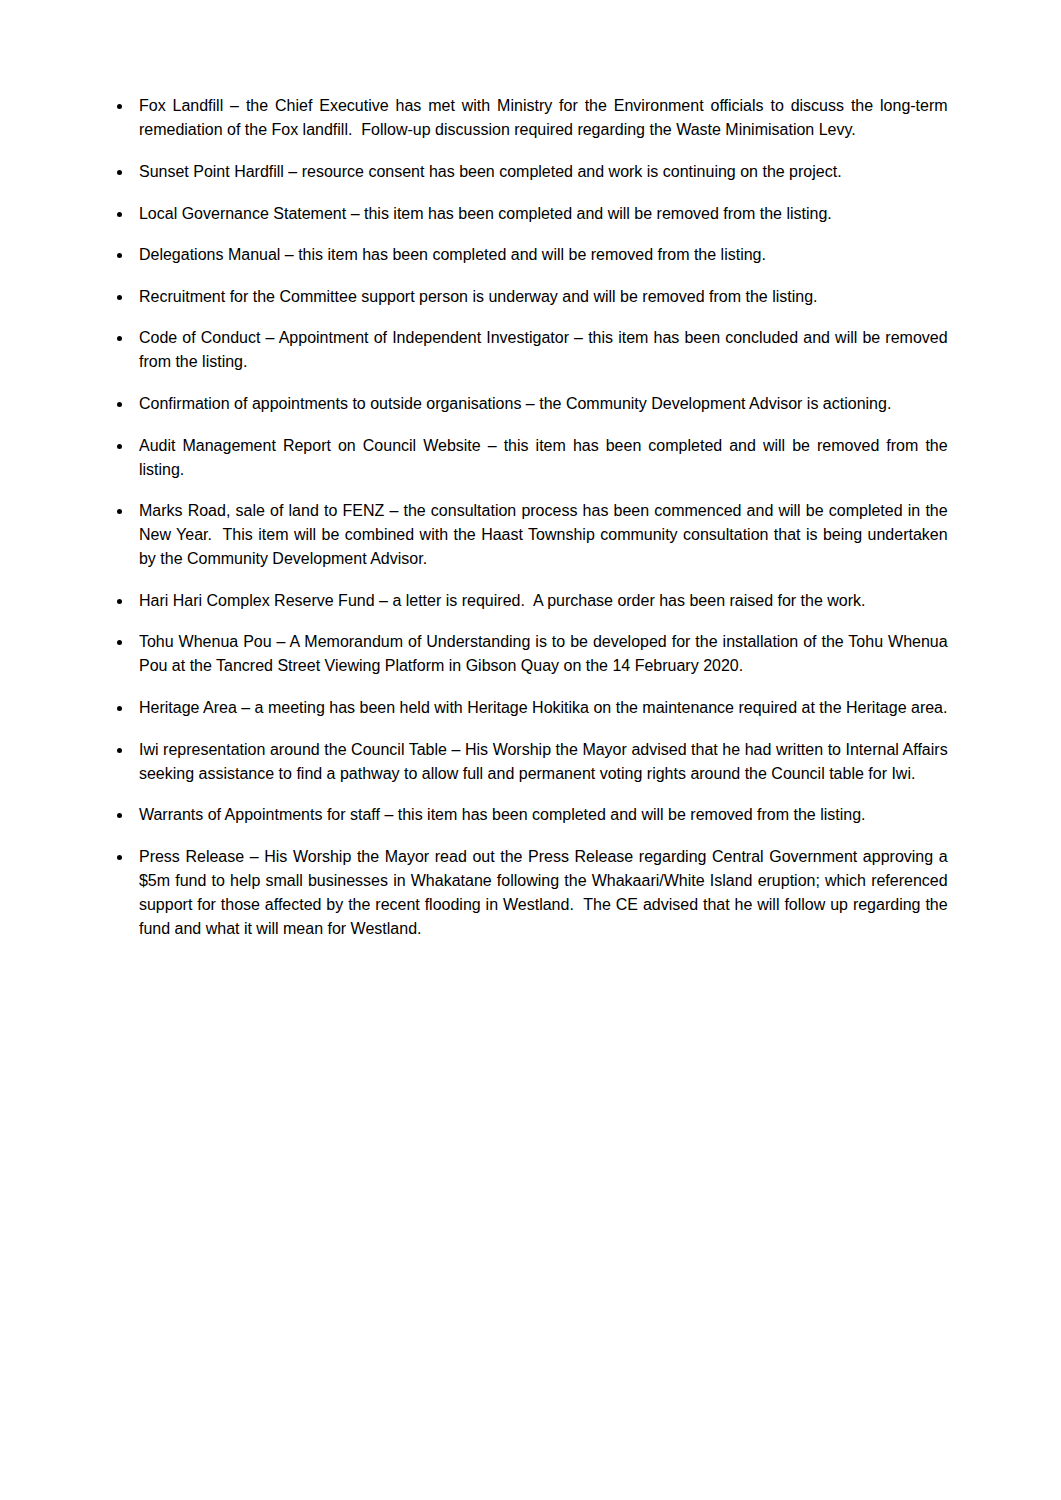Fox Landfill – the Chief Executive has met with Ministry for the Environment officials to discuss the long-term remediation of the Fox landfill. Follow-up discussion required regarding the Waste Minimisation Levy.
Sunset Point Hardfill – resource consent has been completed and work is continuing on the project.
Local Governance Statement – this item has been completed and will be removed from the listing.
Delegations Manual – this item has been completed and will be removed from the listing.
Recruitment for the Committee support person is underway and will be removed from the listing.
Code of Conduct – Appointment of Independent Investigator – this item has been concluded and will be removed from the listing.
Confirmation of appointments to outside organisations – the Community Development Advisor is actioning.
Audit Management Report on Council Website – this item has been completed and will be removed from the listing.
Marks Road, sale of land to FENZ – the consultation process has been commenced and will be completed in the New Year. This item will be combined with the Haast Township community consultation that is being undertaken by the Community Development Advisor.
Hari Hari Complex Reserve Fund – a letter is required. A purchase order has been raised for the work.
Tohu Whenua Pou – A Memorandum of Understanding is to be developed for the installation of the Tohu Whenua Pou at the Tancred Street Viewing Platform in Gibson Quay on the 14 February 2020.
Heritage Area – a meeting has been held with Heritage Hokitika on the maintenance required at the Heritage area.
Iwi representation around the Council Table – His Worship the Mayor advised that he had written to Internal Affairs seeking assistance to find a pathway to allow full and permanent voting rights around the Council table for Iwi.
Warrants of Appointments for staff – this item has been completed and will be removed from the listing.
Press Release – His Worship the Mayor read out the Press Release regarding Central Government approving a $5m fund to help small businesses in Whakatane following the Whakaari/White Island eruption; which referenced support for those affected by the recent flooding in Westland. The CE advised that he will follow up regarding the fund and what it will mean for Westland.